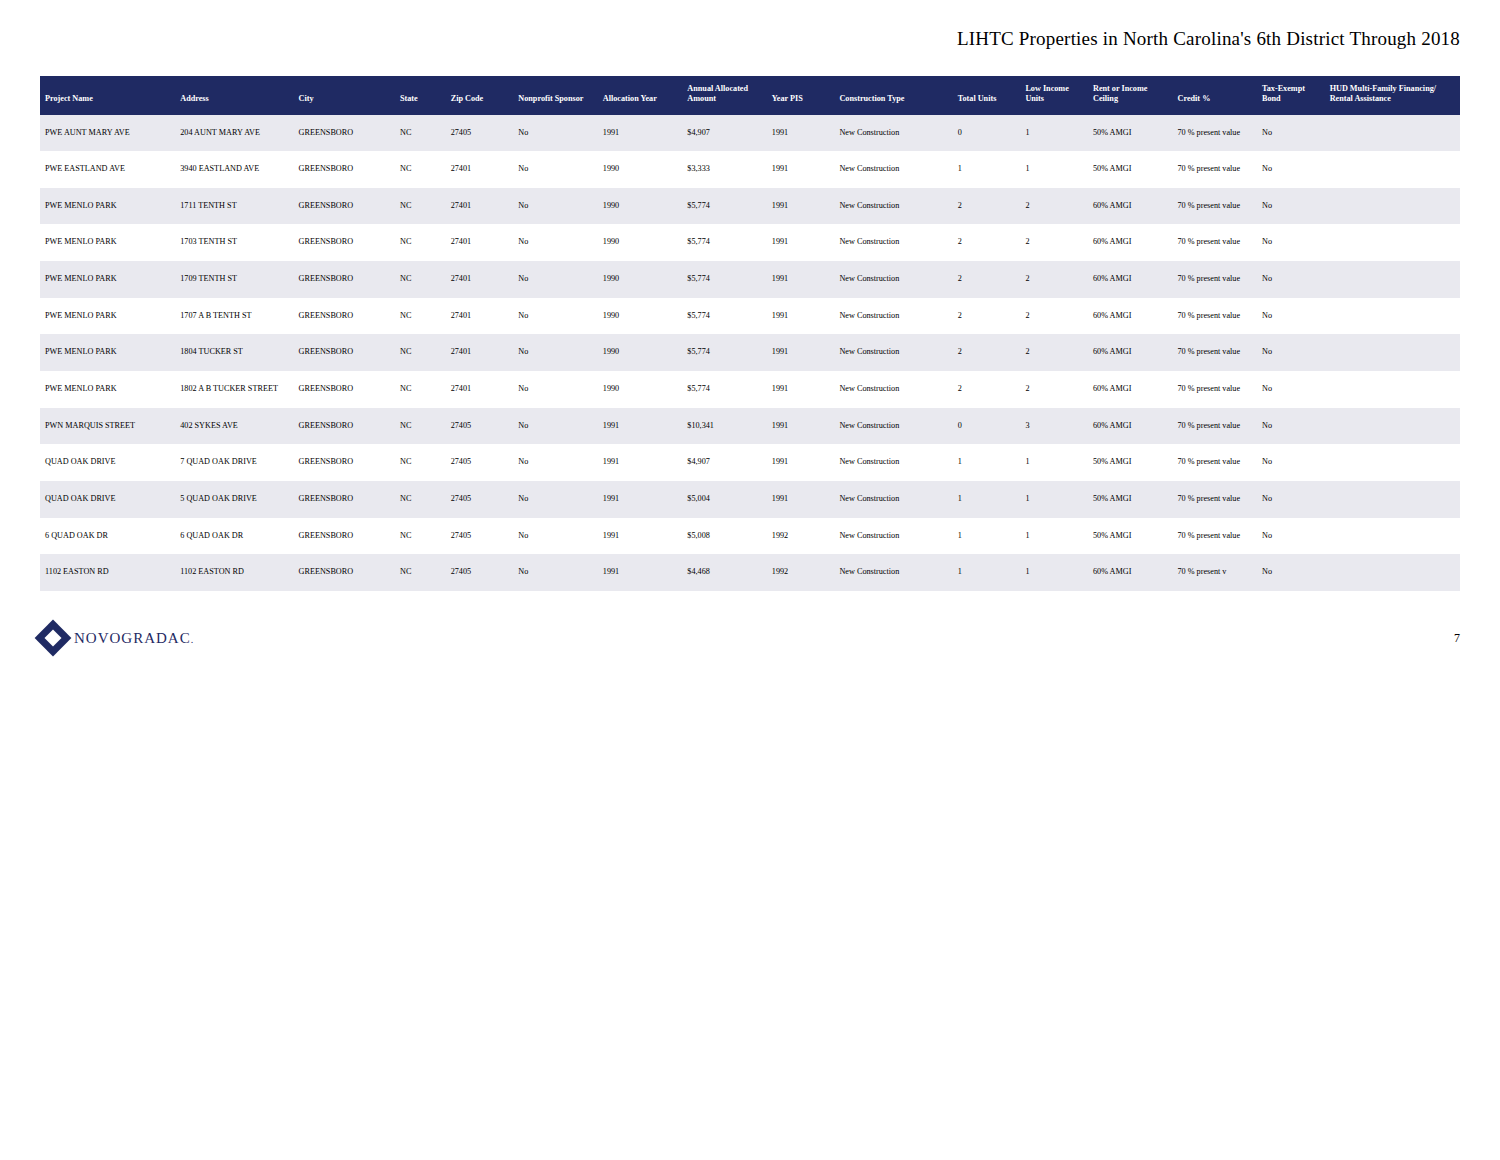LIHTC Properties in North Carolina's 6th District Through 2018
| Project Name | Address | City | State | Zip Code | Nonprofit Sponsor | Allocation Year | Annual Allocated Amount | Year PIS | Construction Type | Total Units | Low Income Units | Rent or Income Ceiling | Credit % | Tax-Exempt Bond | HUD Multi-Family Financing/ Rental Assistance |
| --- | --- | --- | --- | --- | --- | --- | --- | --- | --- | --- | --- | --- | --- | --- | --- |
| PWE AUNT MARY AVE | 204 AUNT MARY AVE | GREENSBORO | NC | 27405 | No | 1991 | $4,907 | 1991 | New Construction | 0 | 1 | 50% AMGI | 70 % present value | No | |
| PWE EASTLAND AVE | 3940 EASTLAND AVE | GREENSBORO | NC | 27401 | No | 1990 | $3,333 | 1991 | New Construction | 1 | 1 | 50% AMGI | 70 % present value | No | |
| PWE MENLO PARK | 1711 TENTH ST | GREENSBORO | NC | 27401 | No | 1990 | $5,774 | 1991 | New Construction | 2 | 2 | 60% AMGI | 70 % present value | No | |
| PWE MENLO PARK | 1703 TENTH ST | GREENSBORO | NC | 27401 | No | 1990 | $5,774 | 1991 | New Construction | 2 | 2 | 60% AMGI | 70 % present value | No | |
| PWE MENLO PARK | 1709 TENTH ST | GREENSBORO | NC | 27401 | No | 1990 | $5,774 | 1991 | New Construction | 2 | 2 | 60% AMGI | 70 % present value | No | |
| PWE MENLO PARK | 1707 A B TENTH ST | GREENSBORO | NC | 27401 | No | 1990 | $5,774 | 1991 | New Construction | 2 | 2 | 60% AMGI | 70 % present value | No | |
| PWE MENLO PARK | 1804 TUCKER ST | GREENSBORO | NC | 27401 | No | 1990 | $5,774 | 1991 | New Construction | 2 | 2 | 60% AMGI | 70 % present value | No | |
| PWE MENLO PARK | 1802 A B TUCKER STREET | GREENSBORO | NC | 27401 | No | 1990 | $5,774 | 1991 | New Construction | 2 | 2 | 60% AMGI | 70 % present value | No | |
| PWN MARQUIS STREET | 402 SYKES AVE | GREENSBORO | NC | 27405 | No | 1991 | $10,341 | 1991 | New Construction | 0 | 3 | 60% AMGI | 70 % present value | No | |
| QUAD OAK DRIVE | 7 QUAD OAK DRIVE | GREENSBORO | NC | 27405 | No | 1991 | $4,907 | 1991 | New Construction | 1 | 1 | 50% AMGI | 70 % present value | No | |
| QUAD OAK DRIVE | 5 QUAD OAK DRIVE | GREENSBORO | NC | 27405 | No | 1991 | $5,004 | 1991 | New Construction | 1 | 1 | 50% AMGI | 70 % present value | No | |
| 6 QUAD OAK DR | 6 QUAD OAK DR | GREENSBORO | NC | 27405 | No | 1991 | $5,008 | 1992 | New Construction | 1 | 1 | 50% AMGI | 70 % present value | No | |
| 1102 EASTON RD | 1102 EASTON RD | GREENSBORO | NC | 27405 | No | 1991 | $4,468 | 1992 | New Construction | 1 | 1 | 60% AMGI | 70 % present v | No | |
NOVOGRADAC.
7